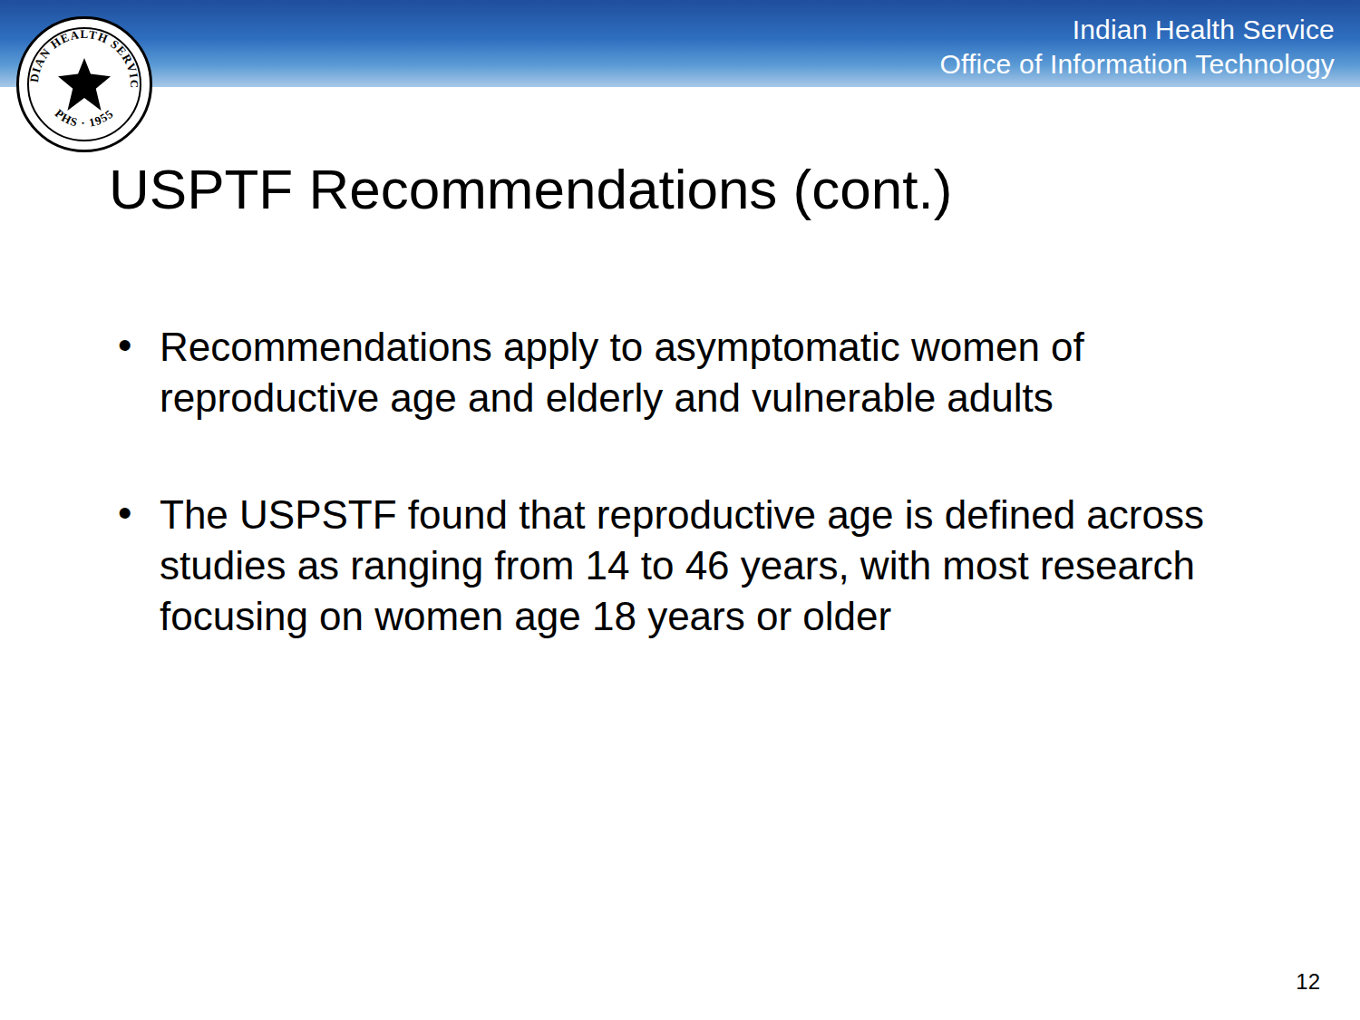Indian Health Service Office of Information Technology
INDIAN HEALTH SERVICE PHS · 1955
USPTF Recommendations (cont.)
Recommendations apply to asymptomatic women of reproductive age and elderly and vulnerable adults
The USPSTF found that reproductive age is defined across studies as ranging from 14 to 46 years, with most research focusing on women age 18 years or older
12